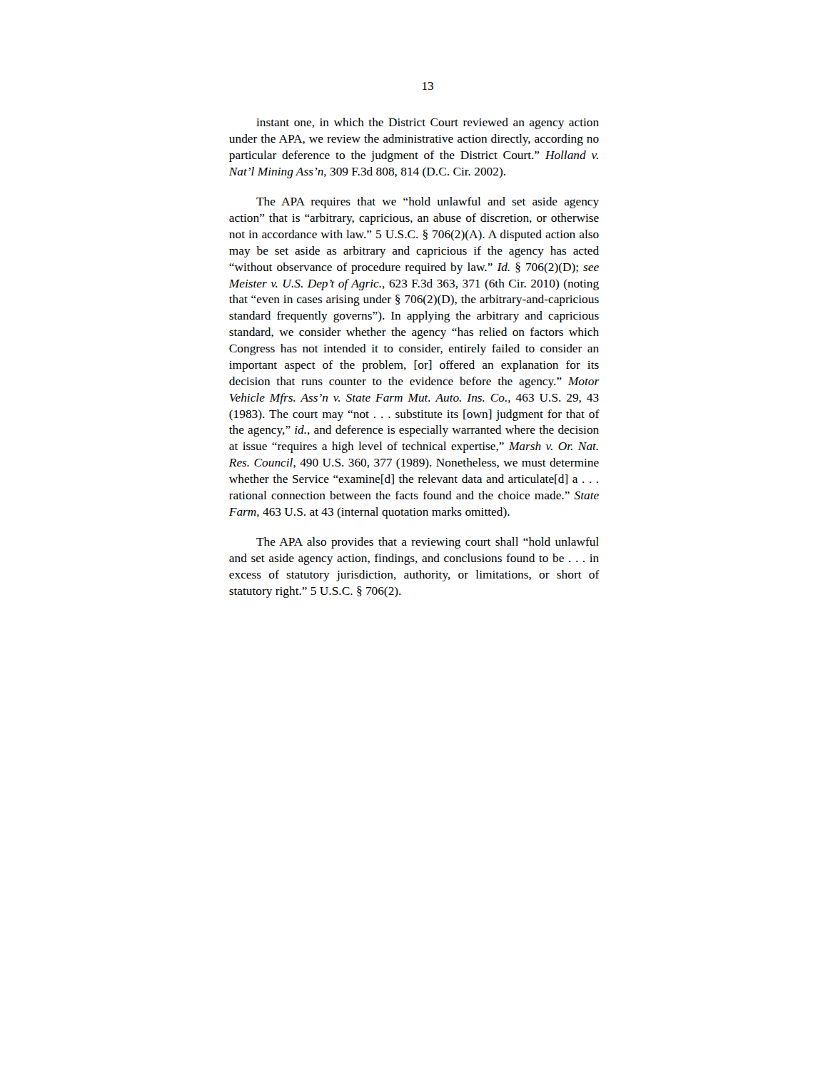13
instant one, in which the District Court reviewed an agency action under the APA, we review the administrative action directly, according no particular deference to the judgment of the District Court.” Holland v. Nat’l Mining Ass’n, 309 F.3d 808, 814 (D.C. Cir. 2002).
The APA requires that we “hold unlawful and set aside agency action” that is “arbitrary, capricious, an abuse of discretion, or otherwise not in accordance with law.” 5 U.S.C. § 706(2)(A). A disputed action also may be set aside as arbitrary and capricious if the agency has acted “without observance of procedure required by law.” Id. § 706(2)(D); see Meister v. U.S. Dep’t of Agric., 623 F.3d 363, 371 (6th Cir. 2010) (noting that “even in cases arising under § 706(2)(D), the arbitrary-and-capricious standard frequently governs”). In applying the arbitrary and capricious standard, we consider whether the agency “has relied on factors which Congress has not intended it to consider, entirely failed to consider an important aspect of the problem, [or] offered an explanation for its decision that runs counter to the evidence before the agency.” Motor Vehicle Mfrs. Ass’n v. State Farm Mut. Auto. Ins. Co., 463 U.S. 29, 43 (1983). The court may “not . . . substitute its [own] judgment for that of the agency,” id., and deference is especially warranted where the decision at issue “requires a high level of technical expertise,” Marsh v. Or. Nat. Res. Council, 490 U.S. 360, 377 (1989). Nonetheless, we must determine whether the Service “examine[d] the relevant data and articulate[d] a . . . rational connection between the facts found and the choice made.” State Farm, 463 U.S. at 43 (internal quotation marks omitted).
The APA also provides that a reviewing court shall “hold unlawful and set aside agency action, findings, and conclusions found to be . . . in excess of statutory jurisdiction, authority, or limitations, or short of statutory right.” 5 U.S.C. § 706(2).